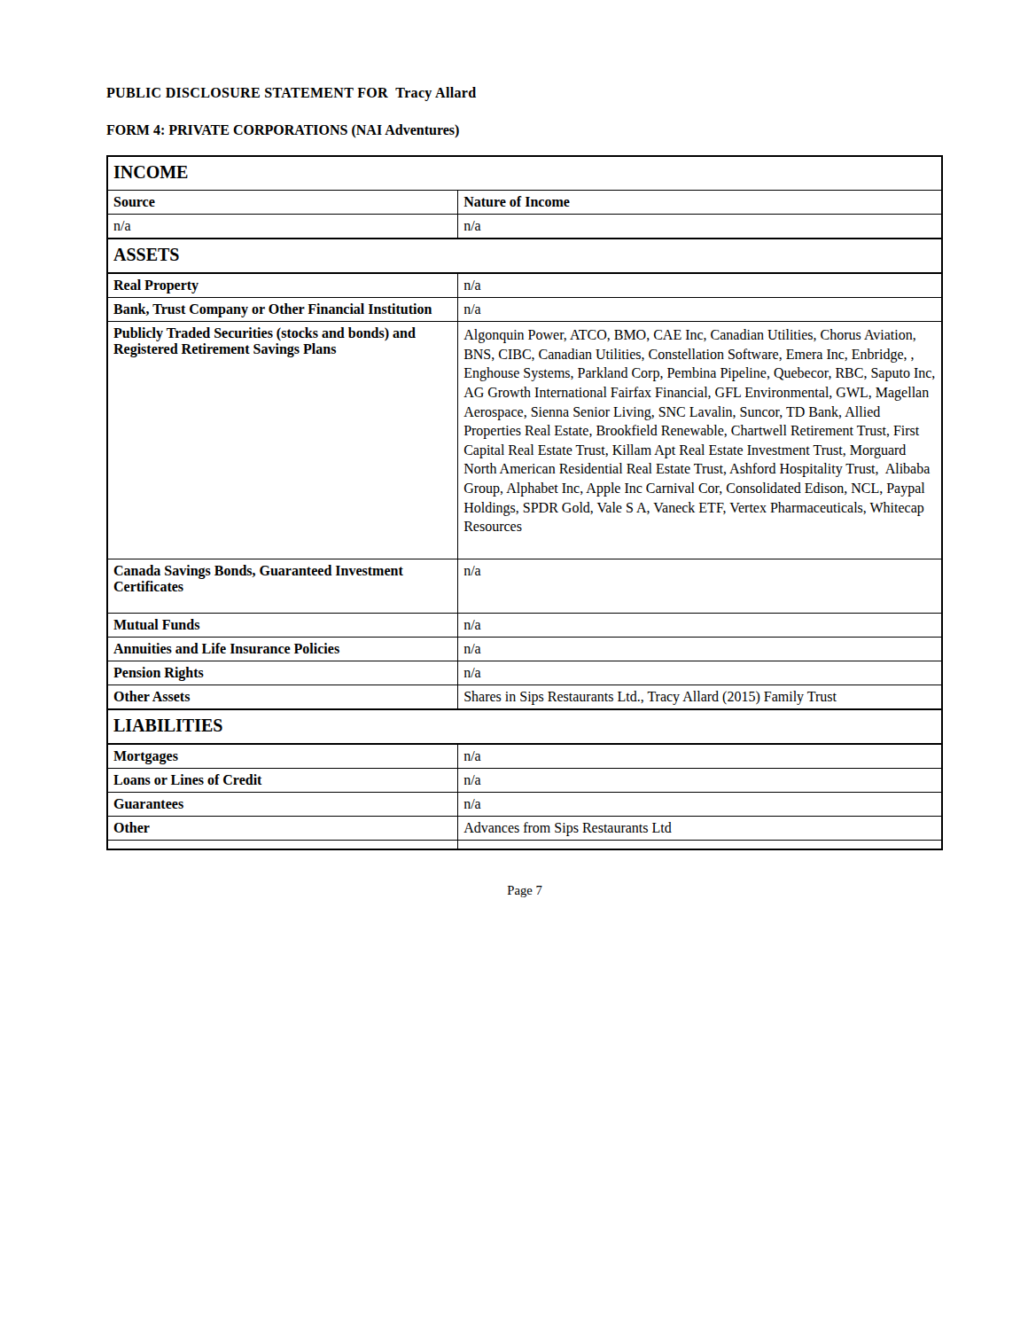PUBLIC DISCLOSURE STATEMENT FOR Tracy Allard
FORM 4: PRIVATE CORPORATIONS (NAI Adventures)
| INCOME |
| Source | Nature of Income |
| n/a | n/a |
| ASSETS |
| Real Property | n/a |
| Bank, Trust Company or Other Financial Institution | n/a |
| Publicly Traded Securities (stocks and bonds) and Registered Retirement Savings Plans | Algonquin Power, ATCO, BMO, CAE Inc, Canadian Utilities, Chorus Aviation, BNS, CIBC, Canadian Utilities, Constellation Software, Emera Inc, Enbridge, , Enghouse Systems, Parkland Corp, Pembina Pipeline, Quebecor, RBC, Saputo Inc, AG Growth International Fairfax Financial, GFL Environmental, GWL, Magellan Aerospace, Sienna Senior Living, SNC Lavalin, Suncor, TD Bank, Allied Properties Real Estate, Brookfield Renewable, Chartwell Retirement Trust, First Capital Real Estate Trust, Killam Apt Real Estate Investment Trust, Morguard North American Residential Real Estate Trust, Ashford Hospitality Trust, Alibaba Group, Alphabet Inc, Apple Inc Carnival Cor, Consolidated Edison, NCL, Paypal Holdings, SPDR Gold, Vale S A, Vaneck ETF, Vertex Pharmaceuticals, Whitecap Resources |
| Canada Savings Bonds, Guaranteed Investment Certificates | n/a |
| Mutual Funds | n/a |
| Annuities and Life Insurance Policies | n/a |
| Pension Rights | n/a |
| Other Assets | Shares in Sips Restaurants Ltd., Tracy Allard (2015) Family Trust |
| LIABILITIES |
| Mortgages | n/a |
| Loans or Lines of Credit | n/a |
| Guarantees | n/a |
| Other | Advances from Sips Restaurants Ltd |
Page 7